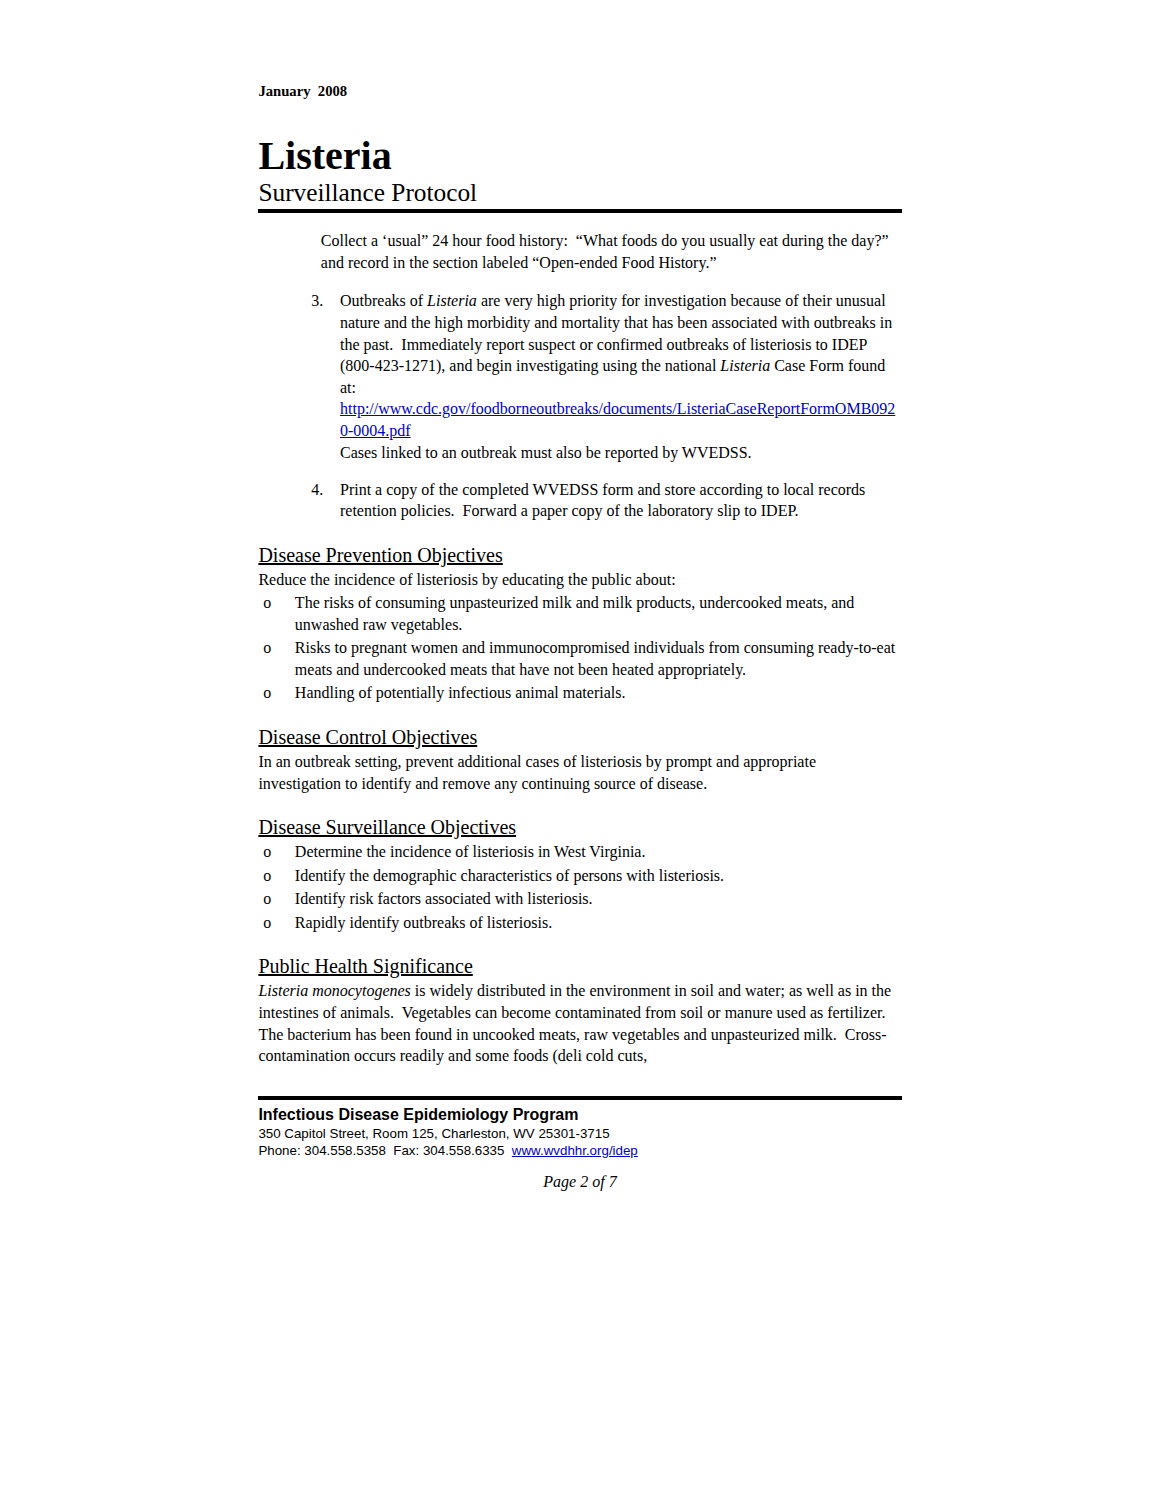January 2008
Listeria
Surveillance Protocol
Collect a ‘usual” 24 hour food history: “What foods do you usually eat during the day?” and record in the section labeled “Open-ended Food History.”
3. Outbreaks of Listeria are very high priority for investigation because of their unusual nature and the high morbidity and mortality that has been associated with outbreaks in the past. Immediately report suspect or confirmed outbreaks of listeriosis to IDEP (800-423-1271), and begin investigating using the national Listeria Case Form found at:
http://www.cdc.gov/foodborneoutbreaks/documents/ListeriaCaseReportFormOMB0920-0004.pdf
Cases linked to an outbreak must also be reported by WVEDSS.
4. Print a copy of the completed WVEDSS form and store according to local records retention policies. Forward a paper copy of the laboratory slip to IDEP.
Disease Prevention Objectives
Reduce the incidence of listeriosis by educating the public about:
The risks of consuming unpasteurized milk and milk products, undercooked meats, and unwashed raw vegetables.
Risks to pregnant women and immunocompromised individuals from consuming ready-to-eat meats and undercooked meats that have not been heated appropriately.
Handling of potentially infectious animal materials.
Disease Control Objectives
In an outbreak setting, prevent additional cases of listeriosis by prompt and appropriate investigation to identify and remove any continuing source of disease.
Disease Surveillance Objectives
Determine the incidence of listeriosis in West Virginia.
Identify the demographic characteristics of persons with listeriosis.
Identify risk factors associated with listeriosis.
Rapidly identify outbreaks of listeriosis.
Public Health Significance
Listeria monocytogenes is widely distributed in the environment in soil and water; as well as in the intestines of animals. Vegetables can become contaminated from soil or manure used as fertilizer. The bacterium has been found in uncooked meats, raw vegetables and unpasteurized milk. Cross-contamination occurs readily and some foods (deli cold cuts,
Infectious Disease Epidemiology Program
350 Capitol Street, Room 125, Charleston, WV 25301-3715
Phone: 304.558.5358 Fax: 304.558.6335 www.wvdhhr.org/idep
Page 2 of 7